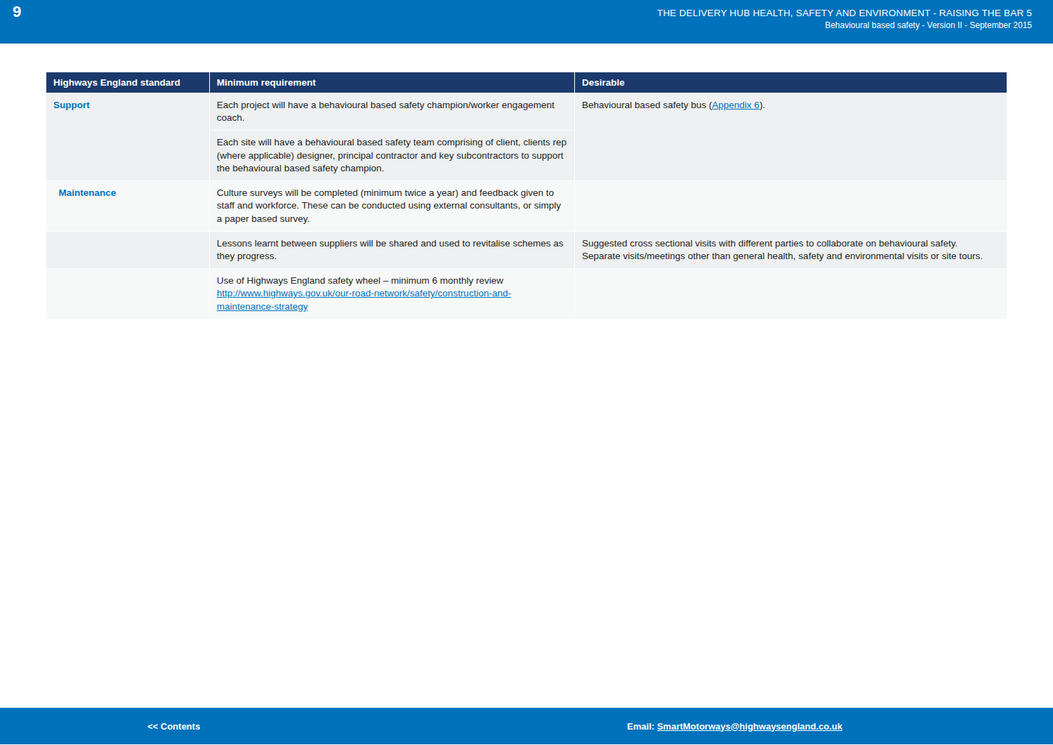9
THE DELIVERY HUB HEALTH, SAFETY AND ENVIRONMENT - RAISING THE BAR 5
Behavioural based safety - Version II - September 2015
| Highways England standard | Minimum requirement | Desirable |
| --- | --- | --- |
| Support | Each project will have a behavioural based safety champion/worker engagement coach. | Behavioural based safety bus ( Appendix 6 ). |
| Each site will have a behavioural based safety team comprising of client, clients rep (where applicable) designer, principal contractor and key subcontractors to support the behavioural based safety champion. |
| Maintenance | Culture surveys will be completed (minimum twice a year) and feedback given to staff and workforce. These can be conducted using external consultants, or simply a paper based survey. | |
| | Lessons learnt between suppliers will be shared and used to revitalise schemes as they progress. | Suggested cross sectional visits with different parties to collaborate on behavioural safety. Separate visits/meetings other than general health, safety and environmental visits or site tours. |
| | Use of Highways England safety wheel – minimum 6 monthly review http://www.highways.gov.uk/our-road-network/safety/construction-and-maintenance-strategy | |
<< Contents
Email: SmartMotorways@highwaysengland.co.uk